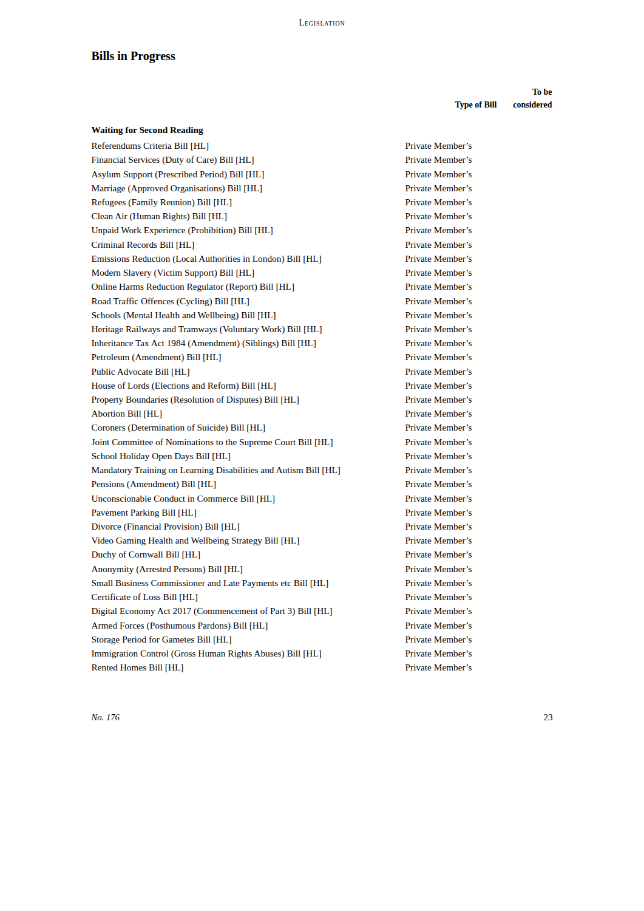Legislation
Bills in Progress
| | Type of Bill | To be considered |
| --- | --- | --- |
| Waiting for Second Reading |
| Referendums Criteria Bill [HL] | Private Member’s | |
| Financial Services (Duty of Care) Bill [HL] | Private Member’s | |
| Asylum Support (Prescribed Period) Bill [HL] | Private Member’s | |
| Marriage (Approved Organisations) Bill [HL] | Private Member’s | |
| Refugees (Family Reunion) Bill [HL] | Private Member’s | |
| Clean Air (Human Rights) Bill [HL] | Private Member’s | |
| Unpaid Work Experience (Prohibition) Bill [HL] | Private Member’s | |
| Criminal Records Bill [HL] | Private Member’s | |
| Emissions Reduction (Local Authorities in London) Bill [HL] | Private Member’s | |
| Modern Slavery (Victim Support) Bill [HL] | Private Member’s | |
| Online Harms Reduction Regulator (Report) Bill [HL] | Private Member’s | |
| Road Traffic Offences (Cycling) Bill [HL] | Private Member’s | |
| Schools (Mental Health and Wellbeing) Bill [HL] | Private Member’s | |
| Heritage Railways and Tramways (Voluntary Work) Bill [HL] | Private Member’s | |
| Inheritance Tax Act 1984 (Amendment) (Siblings) Bill [HL] | Private Member’s | |
| Petroleum (Amendment) Bill [HL] | Private Member’s | |
| Public Advocate Bill [HL] | Private Member’s | |
| House of Lords (Elections and Reform) Bill [HL] | Private Member’s | |
| Property Boundaries (Resolution of Disputes) Bill [HL] | Private Member’s | |
| Abortion Bill [HL] | Private Member’s | |
| Coroners (Determination of Suicide) Bill [HL] | Private Member’s | |
| Joint Committee of Nominations to the Supreme Court Bill [HL] | Private Member’s | |
| School Holiday Open Days Bill [HL] | Private Member’s | |
| Mandatory Training on Learning Disabilities and Autism Bill [HL] | Private Member’s | |
| Pensions (Amendment) Bill [HL] | Private Member’s | |
| Unconscionable Conduct in Commerce Bill [HL] | Private Member’s | |
| Pavement Parking Bill [HL] | Private Member’s | |
| Divorce (Financial Provision) Bill [HL] | Private Member’s | |
| Video Gaming Health and Wellbeing Strategy Bill [HL] | Private Member’s | |
| Duchy of Cornwall Bill [HL] | Private Member’s | |
| Anonymity (Arrested Persons) Bill [HL] | Private Member’s | |
| Small Business Commissioner and Late Payments etc Bill [HL] | Private Member’s | |
| Certificate of Loss Bill [HL] | Private Member’s | |
| Digital Economy Act 2017 (Commencement of Part 3) Bill [HL] | Private Member’s | |
| Armed Forces (Posthumous Pardons) Bill [HL] | Private Member’s | |
| Storage Period for Gametes Bill [HL] | Private Member’s | |
| Immigration Control (Gross Human Rights Abuses) Bill [HL] | Private Member’s | |
| Rented Homes Bill [HL] | Private Member’s | |
No. 176 23